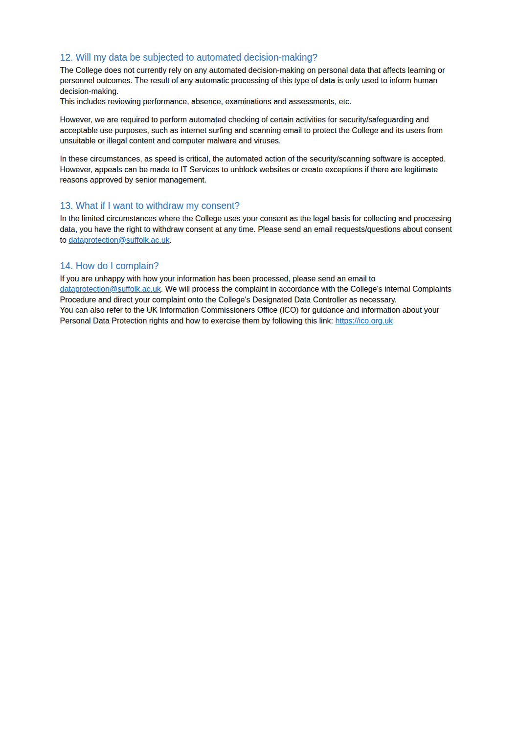12. Will my data be subjected to automated decision-making?
The College does not currently rely on any automated decision-making on personal data that affects learning or personnel outcomes. The result of any automatic processing of this type of data is only used to inform human decision-making.
This includes reviewing performance, absence, examinations and assessments, etc.
However, we are required to perform automated checking of certain activities for security/safeguarding and acceptable use purposes, such as internet surfing and scanning email to protect the College and its users from unsuitable or illegal content and computer malware and viruses.
In these circumstances, as speed is critical, the automated action of the security/scanning software is accepted. However, appeals can be made to IT Services to unblock websites or create exceptions if there are legitimate reasons approved by senior management.
13. What if I want to withdraw my consent?
In the limited circumstances where the College uses your consent as the legal basis for collecting and processing data, you have the right to withdraw consent at any time. Please send an email requests/questions about consent to dataprotection@suffolk.ac.uk.
14. How do I complain?
If you are unhappy with how your information has been processed, please send an email to dataprotection@suffolk.ac.uk. We will process the complaint in accordance with the College's internal Complaints Procedure and direct your complaint onto the College's Designated Data Controller as necessary.
You can also refer to the UK Information Commissioners Office (ICO) for guidance and information about your Personal Data Protection rights and how to exercise them by following this link: https://ico.org.uk